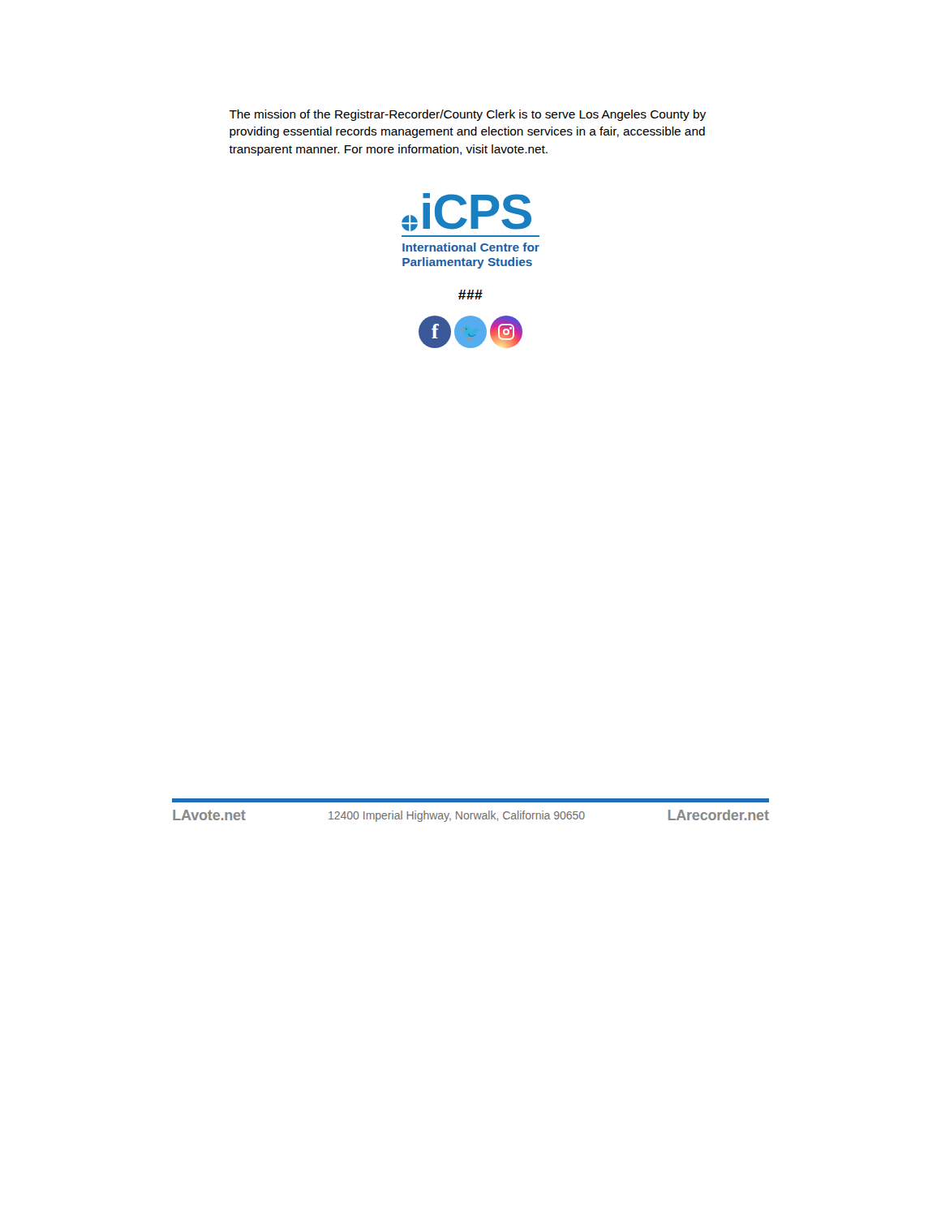The mission of the Registrar-Recorder/County Clerk is to serve Los Angeles County by providing essential records management and election services in a fair, accessible and transparent manner. For more information, visit lavote.net.
i CPS
International Centre for
Parliamentary Studies
###
LAvote.net
12400 Imperial Highway, Norwalk, California 90650
LArecorder.net